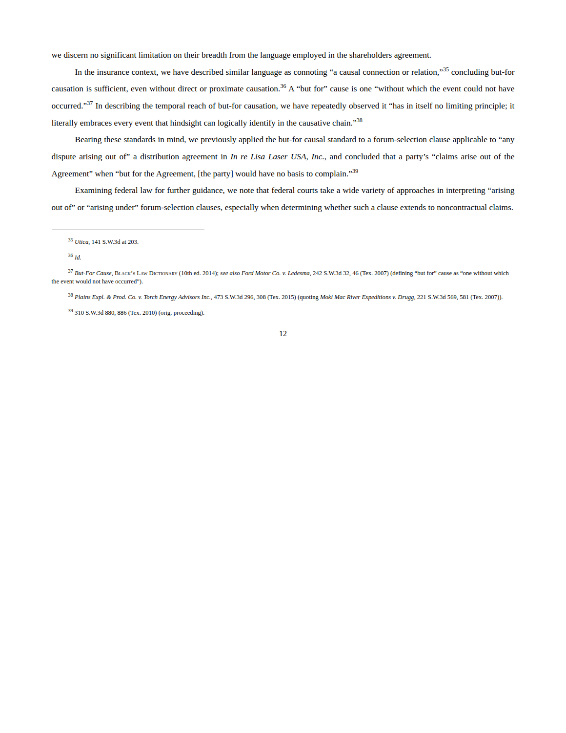we discern no significant limitation on their breadth from the language employed in the shareholders agreement.
In the insurance context, we have described similar language as connoting “a causal connection or relation,”35 concluding but-for causation is sufficient, even without direct or proximate causation.36 A “but for” cause is one “without which the event could not have occurred.”37 In describing the temporal reach of but-for causation, we have repeatedly observed it “has in itself no limiting principle; it literally embraces every event that hindsight can logically identify in the causative chain.”38
Bearing these standards in mind, we previously applied the but-for causal standard to a forum-selection clause applicable to “any dispute arising out of” a distribution agreement in In re Lisa Laser USA, Inc., and concluded that a party’s “claims arise out of the Agreement” when “but for the Agreement, [the party] would have no basis to complain.”39
Examining federal law for further guidance, we note that federal courts take a wide variety of approaches in interpreting “arising out of” or “arising under” forum-selection clauses, especially when determining whether such a clause extends to noncontractual claims.
35 Utica, 141 S.W.3d at 203.
36 Id.
37 But-For Cause, Black’s Law Dictionary (10th ed. 2014); see also Ford Motor Co. v. Ledesma, 242 S.W.3d 32, 46 (Tex. 2007) (defining “but for” cause as “one without which the event would not have occurred”).
38 Plains Expl. & Prod. Co. v. Torch Energy Advisors Inc., 473 S.W.3d 296, 308 (Tex. 2015) (quoting Moki Mac River Expeditions v. Drugg, 221 S.W.3d 569, 581 (Tex. 2007)).
39 310 S.W.3d 880, 886 (Tex. 2010) (orig. proceeding).
12